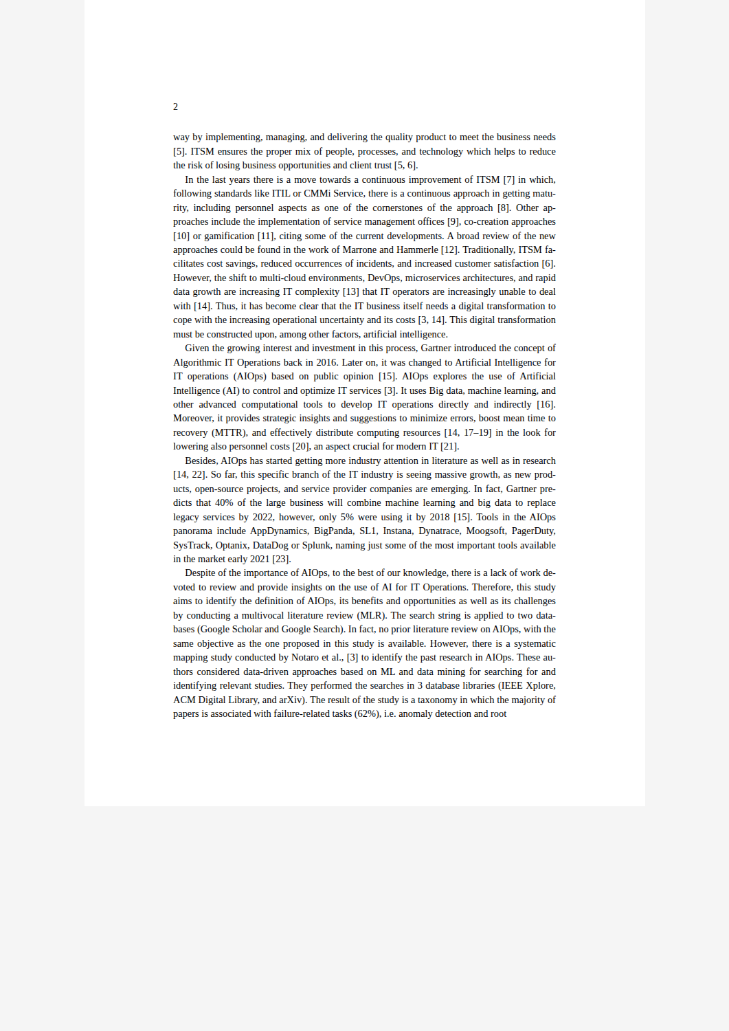2
way by implementing, managing, and delivering the quality product to meet the business needs [5]. ITSM ensures the proper mix of people, processes, and technology which helps to reduce the risk of losing business opportunities and client trust [5, 6].
In the last years there is a move towards a continuous improvement of ITSM [7] in which, following standards like ITIL or CMMi Service, there is a continuous approach in getting maturity, including personnel aspects as one of the cornerstones of the approach [8]. Other approaches include the implementation of service management offices [9], co-creation approaches [10] or gamification [11], citing some of the current developments. A broad review of the new approaches could be found in the work of Marrone and Hammerle [12]. Traditionally, ITSM facilitates cost savings, reduced occurrences of incidents, and increased customer satisfaction [6]. However, the shift to multi-cloud environments, DevOps, microservices architectures, and rapid data growth are increasing IT complexity [13] that IT operators are increasingly unable to deal with [14]. Thus, it has become clear that the IT business itself needs a digital transformation to cope with the increasing operational uncertainty and its costs [3, 14]. This digital transformation must be constructed upon, among other factors, artificial intelligence.
Given the growing interest and investment in this process, Gartner introduced the concept of Algorithmic IT Operations back in 2016. Later on, it was changed to Artificial Intelligence for IT operations (AIOps) based on public opinion [15]. AIOps explores the use of Artificial Intelligence (AI) to control and optimize IT services [3]. It uses Big data, machine learning, and other advanced computational tools to develop IT operations directly and indirectly [16]. Moreover, it provides strategic insights and suggestions to minimize errors, boost mean time to recovery (MTTR), and effectively distribute computing resources [14, 17–19] in the look for lowering also personnel costs [20], an aspect crucial for modern IT [21].
Besides, AIOps has started getting more industry attention in literature as well as in research [14, 22]. So far, this specific branch of the IT industry is seeing massive growth, as new products, open-source projects, and service provider companies are emerging. In fact, Gartner predicts that 40% of the large business will combine machine learning and big data to replace legacy services by 2022, however, only 5% were using it by 2018 [15]. Tools in the AIOps panorama include AppDynamics, BigPanda, SL1, Instana, Dynatrace, Moogsoft, PagerDuty, SysTrack, Optanix, DataDog or Splunk, naming just some of the most important tools available in the market early 2021 [23].
Despite of the importance of AIOps, to the best of our knowledge, there is a lack of work devoted to review and provide insights on the use of AI for IT Operations. Therefore, this study aims to identify the definition of AIOps, its benefits and opportunities as well as its challenges by conducting a multivocal literature review (MLR). The search string is applied to two databases (Google Scholar and Google Search). In fact, no prior literature review on AIOps, with the same objective as the one proposed in this study is available. However, there is a systematic mapping study conducted by Notaro et al., [3] to identify the past research in AIOps. These authors considered data-driven approaches based on ML and data mining for searching for and identifying relevant studies. They performed the searches in 3 database libraries (IEEE Xplore, ACM Digital Library, and arXiv). The result of the study is a taxonomy in which the majority of papers is associated with failure-related tasks (62%), i.e. anomaly detection and root